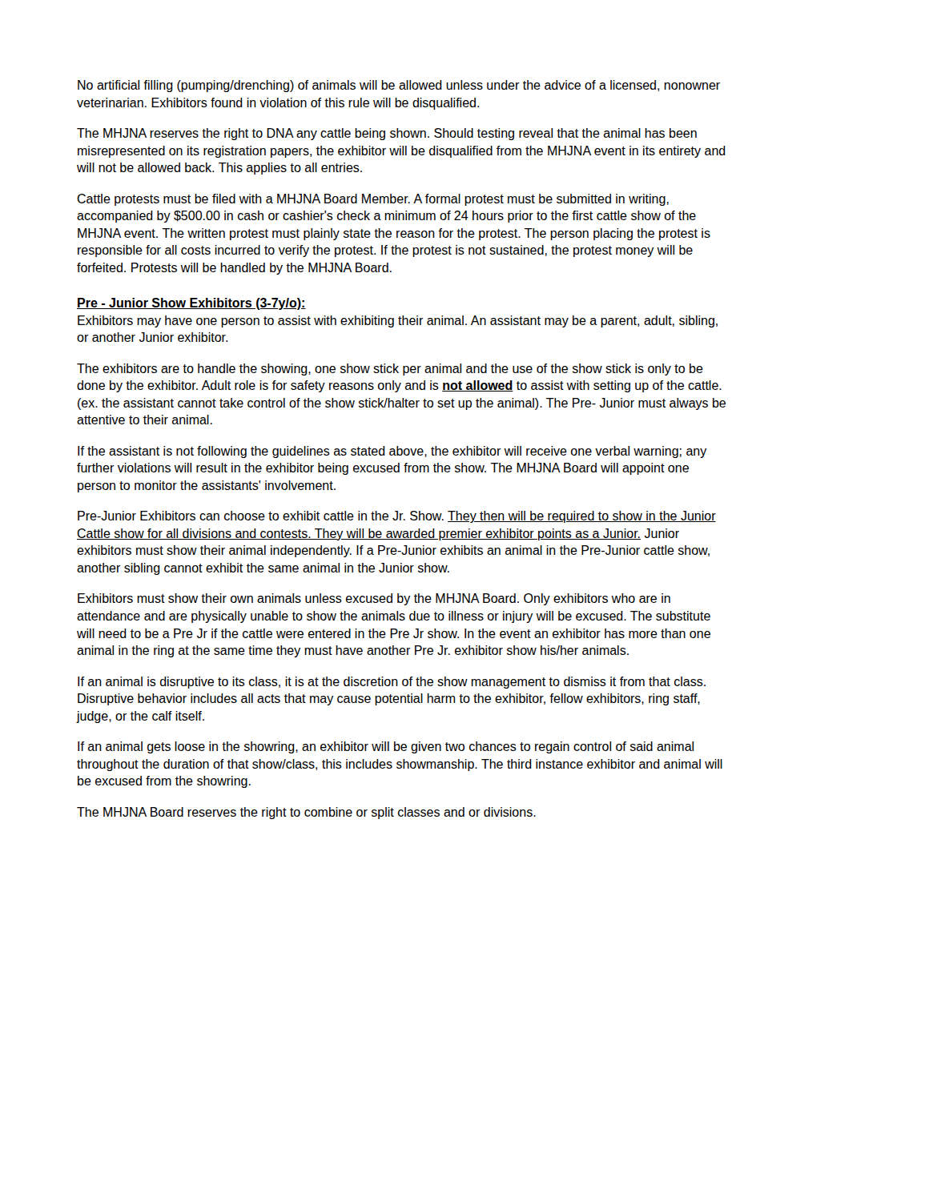No artificial filling (pumping/drenching) of animals will be allowed unless under the advice of a licensed, nonowner veterinarian. Exhibitors found in violation of this rule will be disqualified.
The MHJNA reserves the right to DNA any cattle being shown. Should testing reveal that the animal has been misrepresented on its registration papers, the exhibitor will be disqualified from the MHJNA event in its entirety and will not be allowed back. This applies to all entries.
Cattle protests must be filed with a MHJNA Board Member. A formal protest must be submitted in writing, accompanied by $500.00 in cash or cashier's check a minimum of 24 hours prior to the first cattle show of the MHJNA event. The written protest must plainly state the reason for the protest. The person placing the protest is responsible for all costs incurred to verify the protest. If the protest is not sustained, the protest money will be forfeited. Protests will be handled by the MHJNA Board.
Pre - Junior Show Exhibitors (3-7y/o):
Exhibitors may have one person to assist with exhibiting their animal. An assistant may be a parent, adult, sibling, or another Junior exhibitor.
The exhibitors are to handle the showing, one show stick per animal and the use of the show stick is only to be done by the exhibitor. Adult role is for safety reasons only and is not allowed to assist with setting up of the cattle. (ex. the assistant cannot take control of the show stick/halter to set up the animal). The Pre- Junior must always be attentive to their animal.
If the assistant is not following the guidelines as stated above, the exhibitor will receive one verbal warning; any further violations will result in the exhibitor being excused from the show. The MHJNA Board will appoint one person to monitor the assistants' involvement.
Pre-Junior Exhibitors can choose to exhibit cattle in the Jr. Show. They then will be required to show in the Junior Cattle show for all divisions and contests. They will be awarded premier exhibitor points as a Junior. Junior exhibitors must show their animal independently. If a Pre-Junior exhibits an animal in the Pre-Junior cattle show, another sibling cannot exhibit the same animal in the Junior show.
Exhibitors must show their own animals unless excused by the MHJNA Board. Only exhibitors who are in attendance and are physically unable to show the animals due to illness or injury will be excused. The substitute will need to be a Pre Jr if the cattle were entered in the Pre Jr show. In the event an exhibitor has more than one animal in the ring at the same time they must have another Pre Jr. exhibitor show his/her animals.
If an animal is disruptive to its class, it is at the discretion of the show management to dismiss it from that class. Disruptive behavior includes all acts that may cause potential harm to the exhibitor, fellow exhibitors, ring staff, judge, or the calf itself.
If an animal gets loose in the showring, an exhibitor will be given two chances to regain control of said animal throughout the duration of that show/class, this includes showmanship. The third instance exhibitor and animal will be excused from the showring.
The MHJNA Board reserves the right to combine or split classes and or divisions.